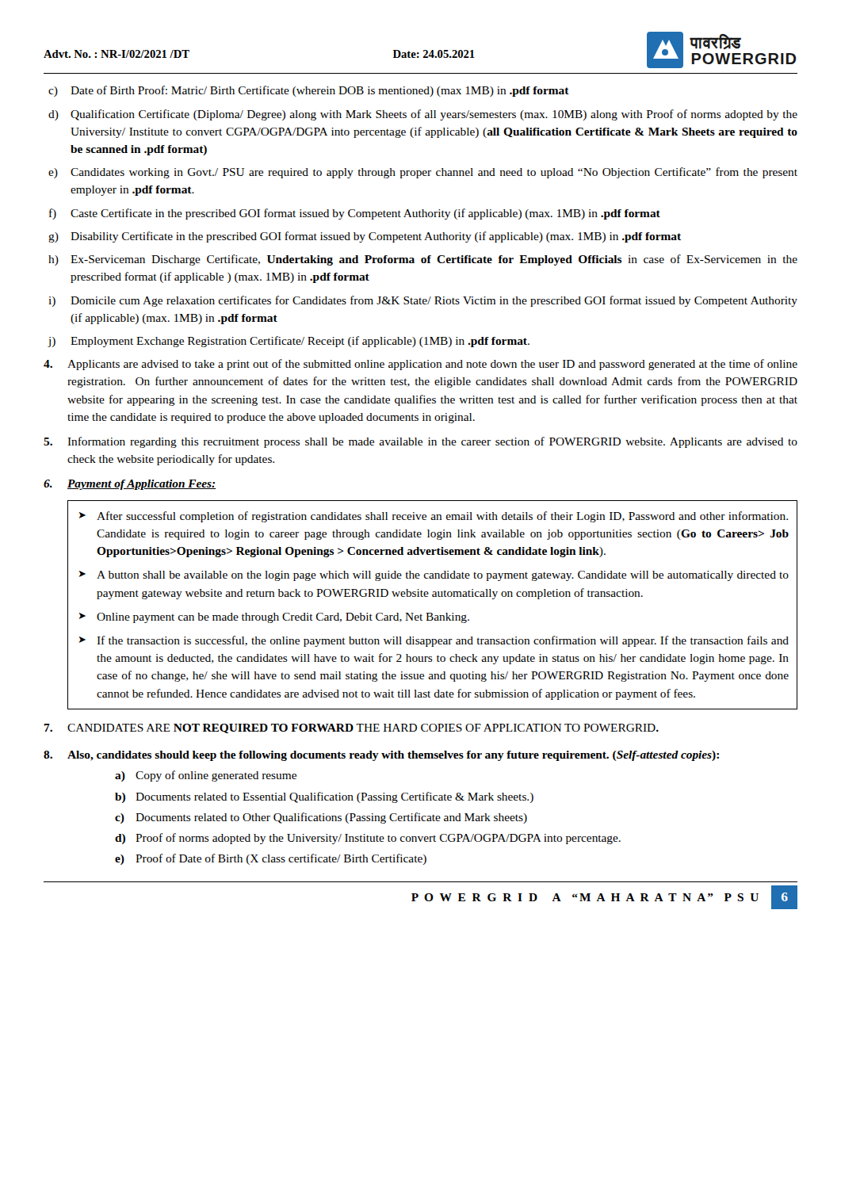Advt. No. : NR-I/02/2021 /DT
Date: 24.05.2021
पावरग्रिड
POWERGRID
c) Date of Birth Proof: Matric/ Birth Certificate (wherein DOB is mentioned) (max 1MB) in .pdf format
d) Qualification Certificate (Diploma/ Degree) along with Mark Sheets of all years/semesters (max. 10MB) along with Proof of norms adopted by the University/ Institute to convert CGPA/OGPA/DGPA into percentage (if applicable) (all Qualification Certificate & Mark Sheets are required to be scanned in .pdf format)
e) Candidates working in Govt./ PSU are required to apply through proper channel and need to upload “No Objection Certificate” from the present employer in .pdf format.
f) Caste Certificate in the prescribed GOI format issued by Competent Authority (if applicable) (max. 1MB) in .pdf format
g) Disability Certificate in the prescribed GOI format issued by Competent Authority (if applicable) (max. 1MB) in .pdf format
h) Ex-Serviceman Discharge Certificate, Undertaking and Proforma of Certificate for Employed Officials in case of Ex-Servicemen in the prescribed format (if applicable ) (max. 1MB) in .pdf format
i) Domicile cum Age relaxation certificates for Candidates from J&K State/ Riots Victim in the prescribed GOI format issued by Competent Authority (if applicable) (max. 1MB) in .pdf format
j) Employment Exchange Registration Certificate/ Receipt (if applicable) (1MB) in .pdf format.
4. Applicants are advised to take a print out of the submitted online application and note down the user ID and password generated at the time of online registration. On further announcement of dates for the written test, the eligible candidates shall download Admit cards from the POWERGRID website for appearing in the screening test. In case the candidate qualifies the written test and is called for further verification process then at that time the candidate is required to produce the above uploaded documents in original.
5. Information regarding this recruitment process shall be made available in the career section of POWERGRID website. Applicants are advised to check the website periodically for updates.
6. Payment of Application Fees:
After successful completion of registration candidates shall receive an email with details of their Login ID, Password and other information. Candidate is required to login to career page through candidate login link available on job opportunities section (Go to Careers> Job Opportunities>Openings> Regional Openings > Concerned advertisement & candidate login link).
A button shall be available on the login page which will guide the candidate to payment gateway. Candidate will be automatically directed to payment gateway website and return back to POWERGRID website automatically on completion of transaction.
Online payment can be made through Credit Card, Debit Card, Net Banking.
If the transaction is successful, the online payment button will disappear and transaction confirmation will appear. If the transaction fails and the amount is deducted, the candidates will have to wait for 2 hours to check any update in status on his/ her candidate login home page. In case of no change, he/ she will have to send mail stating the issue and quoting his/ her POWERGRID Registration No. Payment once done cannot be refunded. Hence candidates are advised not to wait till last date for submission of application or payment of fees.
7. CANDIDATES ARE NOT REQUIRED TO FORWARD THE HARD COPIES OF APPLICATION TO POWERGRID.
8. Also, candidates should keep the following documents ready with themselves for any future requirement. (Self-attested copies):
a) Copy of online generated resume
b) Documents related to Essential Qualification (Passing Certificate & Mark sheets.)
c) Documents related to Other Qualifications (Passing Certificate and Mark sheets)
d) Proof of norms adopted by the University/ Institute to convert CGPA/OGPA/DGPA into percentage.
e) Proof of Date of Birth (X class certificate/ Birth Certificate)
P O W E R G R I D A “M A H A R A T N A” P S U 6